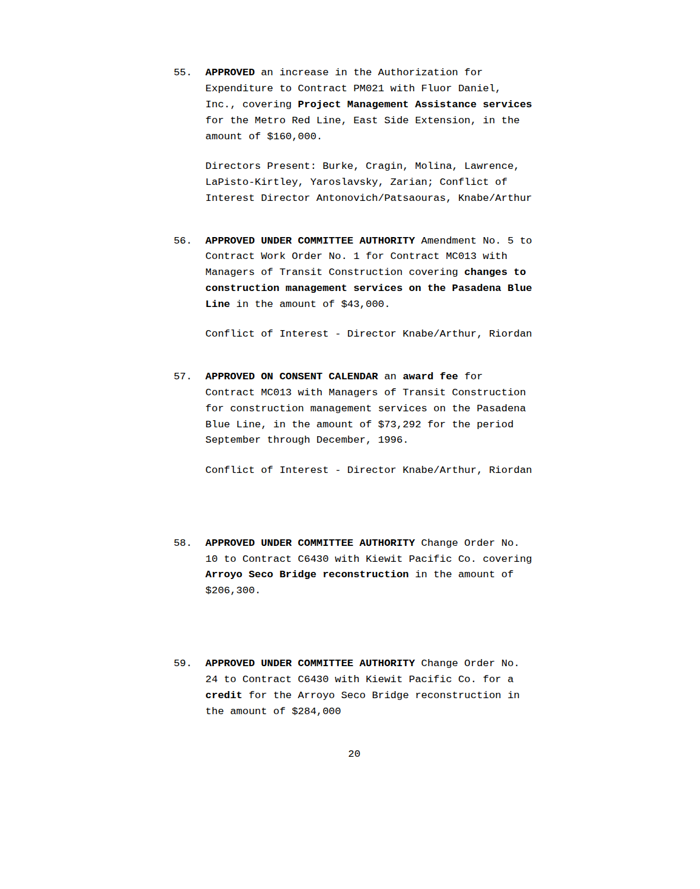55.
APPROVED an increase in the Authorization for Expenditure to Contract PM021 with Fluor Daniel, Inc., covering Project Management Assistance services for the Metro Red Line, East Side Extension, in the amount of $160,000.
Directors Present: Burke, Cragin, Molina, Lawrence, LaPisto-Kirtley, Yaroslavsky, Zarian; Conflict of Interest Director Antonovich/Patsaouras, Knabe/Arthur
56.
APPROVED UNDER COMMITTEE AUTHORITY Amendment No. 5 to Contract Work Order No. 1 for Contract MC013 with Managers of Transit Construction covering changes to construction management services on the Pasadena Blue Line in the amount of $43,000.
Conflict of Interest - Director Knabe/Arthur, Riordan
57.
APPROVED ON CONSENT CALENDAR an award fee for Contract MC013 with Managers of Transit Construction for construction management services on the Pasadena Blue Line, in the amount of $73,292 for the period September through December, 1996.
Conflict of Interest - Director Knabe/Arthur, Riordan
58.
APPROVED UNDER COMMITTEE AUTHORITY Change Order No. 10 to Contract C6430 with Kiewit Pacific Co. covering Arroyo Seco Bridge reconstruction in the amount of $206,300.
59.
APPROVED UNDER COMMITTEE AUTHORITY Change Order No. 24 to Contract C6430 with Kiewit Pacific Co. for a credit for the Arroyo Seco Bridge reconstruction in the amount of $284,000
20